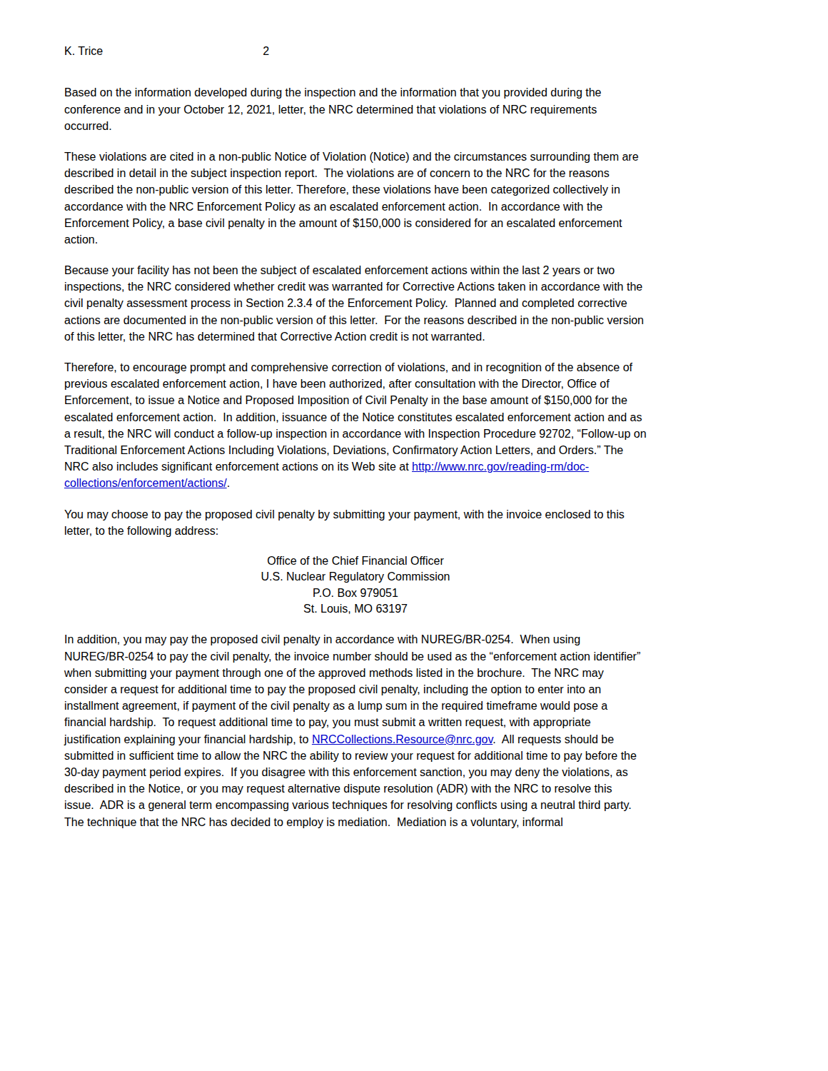K. Trice 2
Based on the information developed during the inspection and the information that you provided during the conference and in your October 12, 2021, letter, the NRC determined that violations of NRC requirements occurred.
These violations are cited in a non-public Notice of Violation (Notice) and the circumstances surrounding them are described in detail in the subject inspection report. The violations are of concern to the NRC for the reasons described the non-public version of this letter. Therefore, these violations have been categorized collectively in accordance with the NRC Enforcement Policy as an escalated enforcement action. In accordance with the Enforcement Policy, a base civil penalty in the amount of $150,000 is considered for an escalated enforcement action.
Because your facility has not been the subject of escalated enforcement actions within the last 2 years or two inspections, the NRC considered whether credit was warranted for Corrective Actions taken in accordance with the civil penalty assessment process in Section 2.3.4 of the Enforcement Policy. Planned and completed corrective actions are documented in the non-public version of this letter. For the reasons described in the non-public version of this letter, the NRC has determined that Corrective Action credit is not warranted.
Therefore, to encourage prompt and comprehensive correction of violations, and in recognition of the absence of previous escalated enforcement action, I have been authorized, after consultation with the Director, Office of Enforcement, to issue a Notice and Proposed Imposition of Civil Penalty in the base amount of $150,000 for the escalated enforcement action. In addition, issuance of the Notice constitutes escalated enforcement action and as a result, the NRC will conduct a follow-up inspection in accordance with Inspection Procedure 92702, “Follow-up on Traditional Enforcement Actions Including Violations, Deviations, Confirmatory Action Letters, and Orders.” The NRC also includes significant enforcement actions on its Web site at http://www.nrc.gov/reading-rm/doc-collections/enforcement/actions/.
You may choose to pay the proposed civil penalty by submitting your payment, with the invoice enclosed to this letter, to the following address:
Office of the Chief Financial Officer
U.S. Nuclear Regulatory Commission
P.O. Box 979051
St. Louis, MO 63197
In addition, you may pay the proposed civil penalty in accordance with NUREG/BR-0254. When using NUREG/BR-0254 to pay the civil penalty, the invoice number should be used as the “enforcement action identifier” when submitting your payment through one of the approved methods listed in the brochure. The NRC may consider a request for additional time to pay the proposed civil penalty, including the option to enter into an installment agreement, if payment of the civil penalty as a lump sum in the required timeframe would pose a financial hardship. To request additional time to pay, you must submit a written request, with appropriate justification explaining your financial hardship, to NRCCollections.Resource@nrc.gov. All requests should be submitted in sufficient time to allow the NRC the ability to review your request for additional time to pay before the 30-day payment period expires. If you disagree with this enforcement sanction, you may deny the violations, as described in the Notice, or you may request alternative dispute resolution (ADR) with the NRC to resolve this issue. ADR is a general term encompassing various techniques for resolving conflicts using a neutral third party. The technique that the NRC has decided to employ is mediation. Mediation is a voluntary, informal